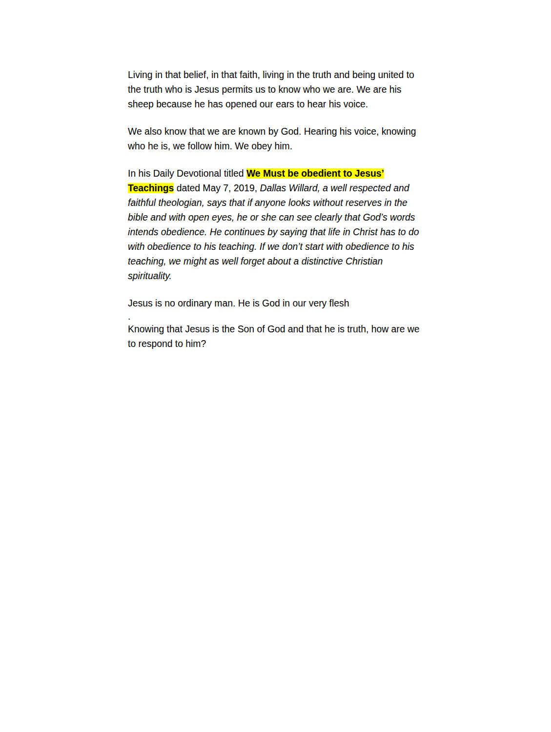Living in that belief, in that faith, living in the truth and being united to the truth who is Jesus permits us to know who we are. We are his sheep because he has opened our ears to hear his voice.
We also know that we are known by God. Hearing his voice, knowing who he is, we follow him. We obey him.
In his Daily Devotional titled We Must be obedient to Jesus’ Teachings dated May 7, 2019, Dallas Willard, a well respected and faithful theologian, says that if anyone looks without reserves in the bible and with open eyes, he or she can see clearly that God’s words intends obedience. He continues by saying that life in Christ has to do with obedience to his teaching. If we don’t start with obedience to his teaching, we might as well forget about a distinctive Christian spirituality.
Jesus is no ordinary man. He is God in our very flesh
.
Knowing that Jesus is the Son of God and that he is truth, how are we to respond to him?